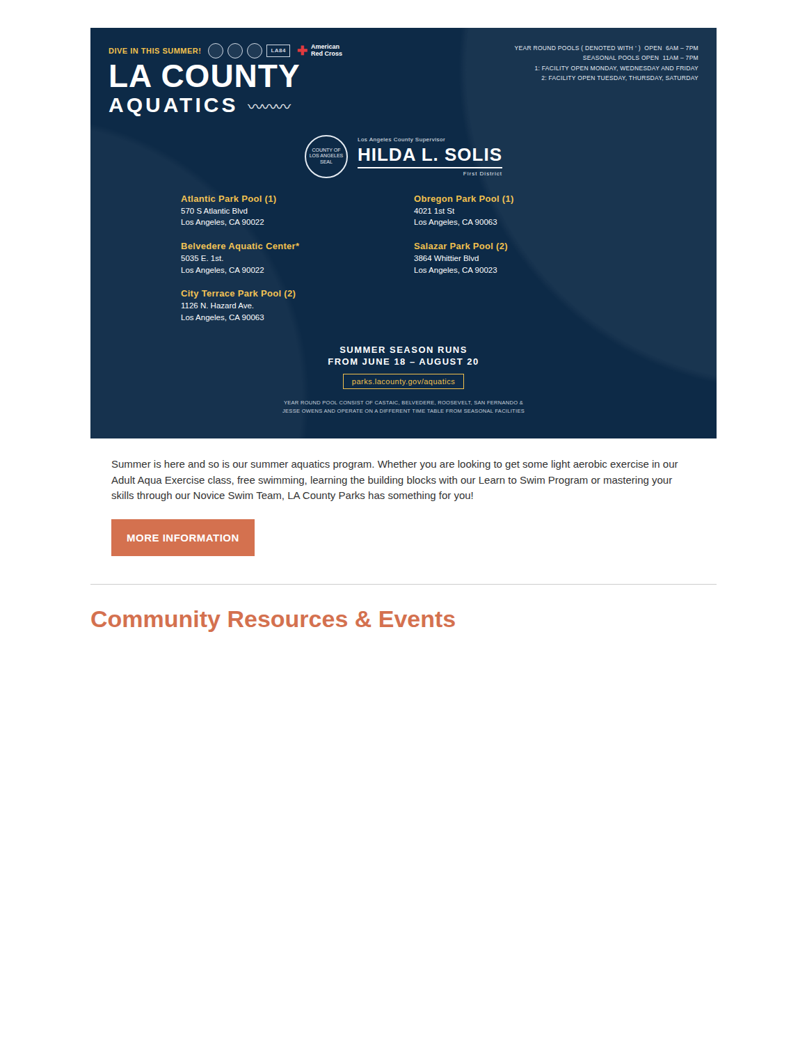Dive in this summer! LA84 ✚ American
Red Cross
LA COUNTY
AQUATICS
〰〰〰
YEAR ROUND POOLS ( DENOTED WITH ‘ ) OPEN 6AM – 7PM
SEASONAL POOLS OPEN 11AM – 7PM
1: FACILITY OPEN MONDAY, WEDNESDAY AND FRIDAY
2: FACILITY OPEN TUESDAY, THURSDAY, SATURDAY
COUNTY OF LOS ANGELES SEAL
Los Angeles County Supervisor
HILDA L. SOLIS
First District
Atlantic Park Pool (1)
570 S Atlantic Blvd
Los Angeles, CA 90022
Obregon Park Pool (1)
4021 1st St
Los Angeles, CA 90063
Belvedere Aquatic Center*
5035 E. 1st.
Los Angeles, CA 90022
Salazar Park Pool (2)
3864 Whittier Blvd
Los Angeles, CA 90023
City Terrace Park Pool (2)
1126 N. Hazard Ave.
Los Angeles, CA 90063
SUMMER SEASON RUNS
FROM JUNE 18 – AUGUST 20
parks.lacounty.gov/aquatics
YEAR ROUND POOL CONSIST OF CASTAIC, BELVEDERE, ROOSEVELT, SAN FERNANDO &
JESSE OWENS AND OPERATE ON A DIFFERENT TIME TABLE FROM SEASONAL FACILITIES
Summer is here and so is our summer aquatics program. Whether you are looking to get some light aerobic exercise in our Adult Aqua Exercise class, free swimming, learning the building blocks with our Learn to Swim Program or mastering your skills through our Novice Swim Team, LA County Parks has something for you!
MORE INFORMATION
Community Resources & Events